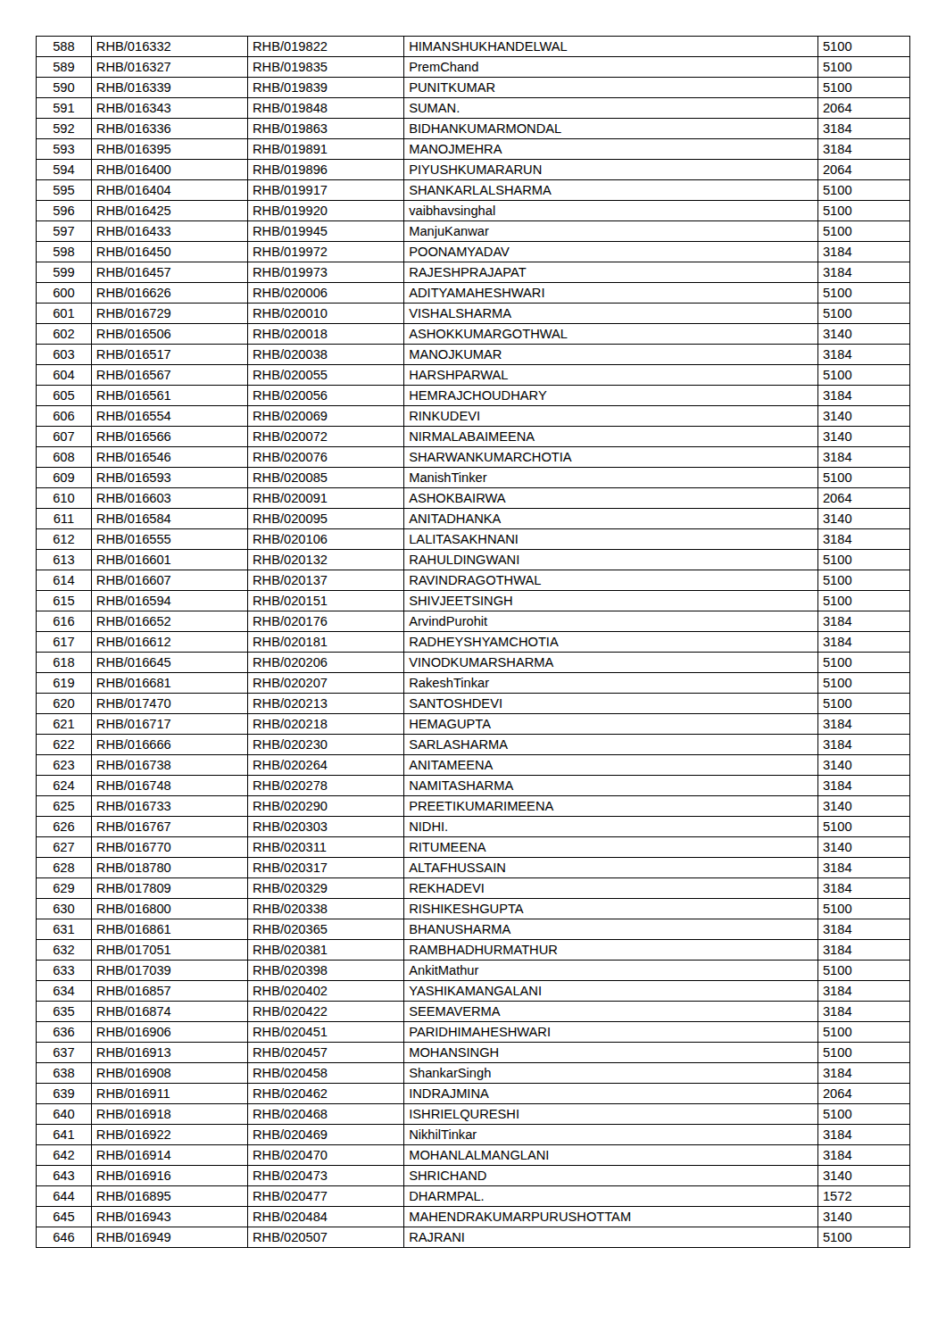| 588 | RHB/016332 | RHB/019822 | HIMANSHUKHANDELWAL | 5100 |
| 589 | RHB/016327 | RHB/019835 | PremChand | 5100 |
| 590 | RHB/016339 | RHB/019839 | PUNITKUMAR | 5100 |
| 591 | RHB/016343 | RHB/019848 | SUMAN. | 2064 |
| 592 | RHB/016336 | RHB/019863 | BIDHANKUMARMONDAL | 3184 |
| 593 | RHB/016395 | RHB/019891 | MANOJMEHRA | 3184 |
| 594 | RHB/016400 | RHB/019896 | PIYUSHKUMARARUN | 2064 |
| 595 | RHB/016404 | RHB/019917 | SHANKARLALSHARMA | 5100 |
| 596 | RHB/016425 | RHB/019920 | vaibhavsinghal | 5100 |
| 597 | RHB/016433 | RHB/019945 | ManjuKanwar | 5100 |
| 598 | RHB/016450 | RHB/019972 | POONAMYADAV | 3184 |
| 599 | RHB/016457 | RHB/019973 | RAJESHPRAJAPAT | 3184 |
| 600 | RHB/016626 | RHB/020006 | ADITYAMAHESHWARI | 5100 |
| 601 | RHB/016729 | RHB/020010 | VISHALSHARMA | 5100 |
| 602 | RHB/016506 | RHB/020018 | ASHOKKUMARGOTHWAL | 3140 |
| 603 | RHB/016517 | RHB/020038 | MANOJKUMAR | 3184 |
| 604 | RHB/016567 | RHB/020055 | HARSHPARWAL | 5100 |
| 605 | RHB/016561 | RHB/020056 | HEMRAJCHOUDHARY | 3184 |
| 606 | RHB/016554 | RHB/020069 | RINKUDEVI | 3140 |
| 607 | RHB/016566 | RHB/020072 | NIRMALABAIMEENA | 3140 |
| 608 | RHB/016546 | RHB/020076 | SHARWANKUMARCHOTIA | 3184 |
| 609 | RHB/016593 | RHB/020085 | ManishTinker | 5100 |
| 610 | RHB/016603 | RHB/020091 | ASHOKBAIRWA | 2064 |
| 611 | RHB/016584 | RHB/020095 | ANITADHANKA | 3140 |
| 612 | RHB/016555 | RHB/020106 | LALITASAKHNANI | 3184 |
| 613 | RHB/016601 | RHB/020132 | RAHULDINGWANI | 5100 |
| 614 | RHB/016607 | RHB/020137 | RAVINDRAGOTHWAL | 5100 |
| 615 | RHB/016594 | RHB/020151 | SHIVJEETSINGH | 5100 |
| 616 | RHB/016652 | RHB/020176 | ArvindPurohit | 3184 |
| 617 | RHB/016612 | RHB/020181 | RADHEYSHYAMCHOTIA | 3184 |
| 618 | RHB/016645 | RHB/020206 | VINODKUMARSHARMA | 5100 |
| 619 | RHB/016681 | RHB/020207 | RakeshTinkar | 5100 |
| 620 | RHB/017470 | RHB/020213 | SANTOSHDEVI | 5100 |
| 621 | RHB/016717 | RHB/020218 | HEMAGUPTA | 3184 |
| 622 | RHB/016666 | RHB/020230 | SARLASHARMA | 3184 |
| 623 | RHB/016738 | RHB/020264 | ANITAMEENA | 3140 |
| 624 | RHB/016748 | RHB/020278 | NAMITASHARMA | 3184 |
| 625 | RHB/016733 | RHB/020290 | PREETIKUMARIMEENA | 3140 |
| 626 | RHB/016767 | RHB/020303 | NIDHI. | 5100 |
| 627 | RHB/016770 | RHB/020311 | RITUMEENA | 3140 |
| 628 | RHB/018780 | RHB/020317 | ALTAFHUSSAIN | 3184 |
| 629 | RHB/017809 | RHB/020329 | REKHADEVI | 3184 |
| 630 | RHB/016800 | RHB/020338 | RISHIKESHGUPTA | 5100 |
| 631 | RHB/016861 | RHB/020365 | BHANUSHARMA | 3184 |
| 632 | RHB/017051 | RHB/020381 | RAMBHADHURMATHUR | 3184 |
| 633 | RHB/017039 | RHB/020398 | AnkitMathur | 5100 |
| 634 | RHB/016857 | RHB/020402 | YASHIKAMANGALANI | 3184 |
| 635 | RHB/016874 | RHB/020422 | SEEMAVERMA | 3184 |
| 636 | RHB/016906 | RHB/020451 | PARIDHIMAHESHWARI | 5100 |
| 637 | RHB/016913 | RHB/020457 | MOHANSINGH | 5100 |
| 638 | RHB/016908 | RHB/020458 | ShankarSingh | 3184 |
| 639 | RHB/016911 | RHB/020462 | INDRAJMINA | 2064 |
| 640 | RHB/016918 | RHB/020468 | ISHRIELQURESHI | 5100 |
| 641 | RHB/016922 | RHB/020469 | NikhilTinkar | 3184 |
| 642 | RHB/016914 | RHB/020470 | MOHANLALMANGLANI | 3184 |
| 643 | RHB/016916 | RHB/020473 | SHRICHAND | 3140 |
| 644 | RHB/016895 | RHB/020477 | DHARMPAL. | 1572 |
| 645 | RHB/016943 | RHB/020484 | MAHENDRAKUMARPURUSHOTTAM | 3140 |
| 646 | RHB/016949 | RHB/020507 | RAJRANI | 5100 |